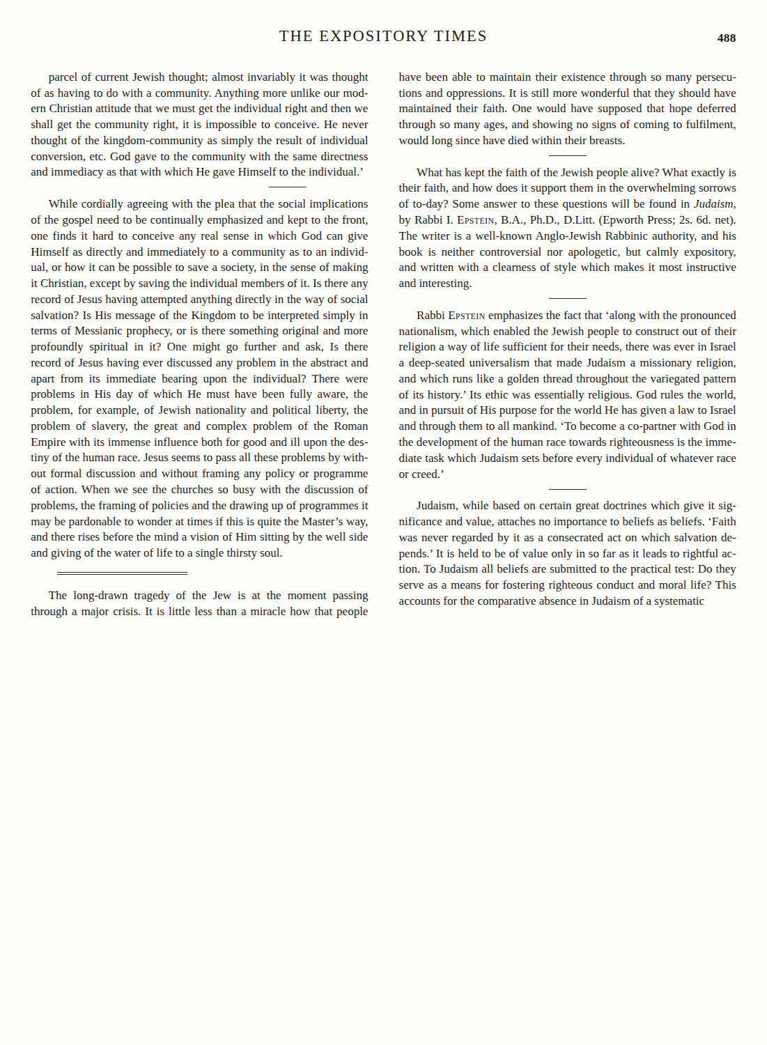The Expository Times
488
parcel of current Jewish thought; almost invariably it was thought of as having to do with a community. Anything more unlike our modern Christian attitude that we must get the individual right and then we shall get the community right, it is impossible to conceive. He never thought of the kingdom-community as simply the result of individual conversion, etc. God gave to the community with the same directness and immediacy as that with which He gave Himself to the individual.’
While cordially agreeing with the plea that the social implications of the gospel need to be continually emphasized and kept to the front, one finds it hard to conceive any real sense in which God can give Himself as directly and immediately to a community as to an individual, or how it can be possible to save a society, in the sense of making it Christian, except by saving the individual members of it. Is there any record of Jesus having attempted anything directly in the way of social salvation? Is His message of the Kingdom to be interpreted simply in terms of Messianic prophecy, or is there something original and more profoundly spiritual in it? One might go further and ask, Is there record of Jesus having ever discussed any problem in the abstract and apart from its immediate bearing upon the individual? There were problems in His day of which He must have been fully aware, the problem, for example, of Jewish nationality and political liberty, the problem of slavery, the great and complex problem of the Roman Empire with its immense influence both for good and ill upon the destiny of the human race. Jesus seems to pass all these problems by without formal discussion and without framing any policy or programme of action. When we see the churches so busy with the discussion of problems, the framing of policies and the drawing up of programmes it may be pardonable to wonder at times if this is quite the Master’s way, and there rises before the mind a vision of Him sitting by the well side and giving of the water of life to a single thirsty soul.
The long-drawn tragedy of the Jew is at the moment passing through a major crisis. It is little less than a miracle how that people have been able to maintain their existence through so many persecutions and oppressions. It is still more wonderful that they should have maintained their faith. One would have supposed that hope deferred through so many ages, and showing no signs of coming to fulfilment, would long since have died within their breasts.
What has kept the faith of the Jewish people alive? What exactly is their faith, and how does it support them in the overwhelming sorrows of to-day? Some answer to these questions will be found in Judaism, by Rabbi I. Epstein, B.A., Ph.D., D.Litt. (Epworth Press; 2s. 6d. net). The writer is a well-known Anglo-Jewish Rabbinic authority, and his book is neither controversial nor apologetic, but calmly expository, and written with a clearness of style which makes it most instructive and interesting.
Rabbi Epstein emphasizes the fact that ‘along with the pronounced nationalism, which enabled the Jewish people to construct out of their religion a way of life sufficient for their needs, there was ever in Israel a deep-seated universalism that made Judaism a missionary religion, and which runs like a golden thread throughout the variegated pattern of its history.’ Its ethic was essentially religious. God rules the world, and in pursuit of His purpose for the world He has given a law to Israel and through them to all mankind. ‘To become a co-partner with God in the development of the human race towards righteousness is the immediate task which Judaism sets before every individual of whatever race or creed.’
Judaism, while based on certain great doctrines which give it significance and value, attaches no importance to beliefs as beliefs. ‘Faith was never regarded by it as a consecrated act on which salvation depends.’ It is held to be of value only in so far as it leads to rightful action. To Judaism all beliefs are submitted to the practical test: Do they serve as a means for fostering righteous conduct and moral life? This accounts for the comparative absence in Judaism of a systematic